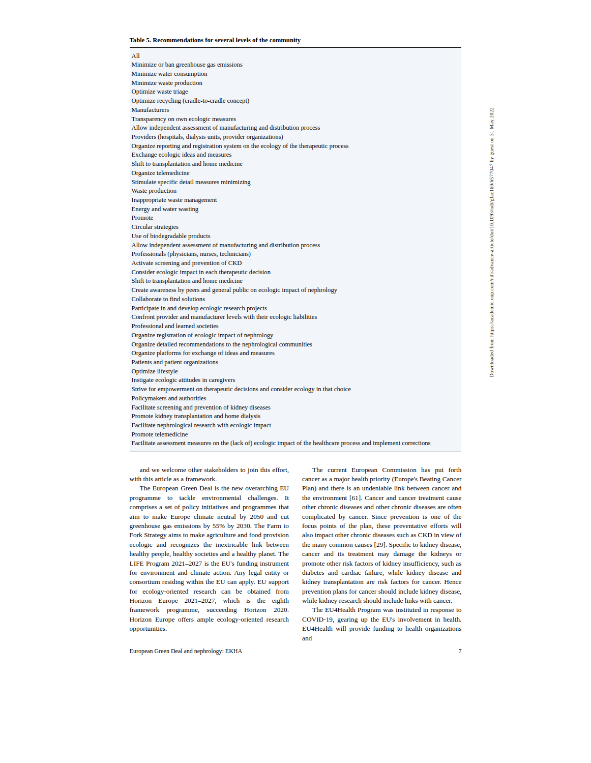Table 5. Recommendations for several levels of the community
| All |
| Minimize or ban greenhouse gas emissions |
| Minimize water consumption |
| Minimize waste production |
| Optimize waste triage |
| Optimize recycling (cradle-to-cradle concept) |
| Manufacturers |
| Transparency on own ecologic measures |
| Allow independent assessment of manufacturing and distribution process |
| Providers (hospitals, dialysis units, provider organizations) |
| Organize reporting and registration system on the ecology of the therapeutic process |
| Exchange ecologic ideas and measures |
| Shift to transplantation and home medicine |
| Organize telemedicine |
| Stimulate specific detail measures minimizing |
| Waste production |
| Inappropriate waste management |
| Energy and water wasting |
| Promote |
| Circular strategies |
| Use of biodegradable products |
| Allow independent assessment of manufacturing and distribution process |
| Professionals (physicians, nurses, technicians) |
| Activate screening and prevention of CKD |
| Consider ecologic impact in each therapeutic decision |
| Shift to transplantation and home medicine |
| Create awareness by peers and general public on ecologic impact of nephrology |
| Collaborate to find solutions |
| Participate in and develop ecologic research projects |
| Confront provider and manufacturer levels with their ecologic liabilities |
| Professional and learned societies |
| Organize registration of ecologic impact of nephrology |
| Organize detailed recommendations to the nephrological communities |
| Organize platforms for exchange of ideas and measures |
| Patients and patient organizations |
| Optimize lifestyle |
| Instigate ecologic attitudes in caregivers |
| Strive for empowerment on therapeutic decisions and consider ecology in that choice |
| Policymakers and authorities |
| Facilitate screening and prevention of kidney diseases |
| Promote kidney transplantation and home dialysis |
| Facilitate nephrological research with ecologic impact |
| Promote telemedicine |
| Facilitate assessment measures on the (lack of) ecologic impact of the healthcare process and implement corrections |
and we welcome other stakeholders to join this effort, with this article as a framework.
The European Green Deal is the new overarching EU programme to tackle environmental challenges. It comprises a set of policy initiatives and programmes that aim to make Europe climate neutral by 2050 and cut greenhouse gas emissions by 55% by 2030. The Farm to Fork Strategy aims to make agriculture and food provision ecologic and recognizes the inextricable link between healthy people, healthy societies and a healthy planet. The LIFE Program 2021–2027 is the EU's funding instrument for environment and climate action. Any legal entity or consortium residing within the EU can apply. EU support for ecology-oriented research can be obtained from Horizon Europe 2021–2027, which is the eighth framework programme, succeeding Horizon 2020. Horizon Europe offers ample ecology-oriented research opportunities.
The current European Commission has put forth cancer as a major health priority (Europe's Beating Cancer Plan) and there is an undeniable link between cancer and the environment [61]. Cancer and cancer treatment cause other chronic diseases and other chronic diseases are often complicated by cancer. Since prevention is one of the focus points of the plan, these preventative efforts will also impact other chronic diseases such as CKD in view of the many common causes [29]. Specific to kidney disease, cancer and its treatment may damage the kidneys or promote other risk factors of kidney insufficiency, such as diabetes and cardiac failure, while kidney disease and kidney transplantation are risk factors for cancer. Hence prevention plans for cancer should include kidney disease, while kidney research should include links with cancer.
The EU4Health Program was instituted in response to COVID-19, gearing up the EU's involvement in health. EU4Health will provide funding to health organizations and
Downloaded from https://academic.oup.com/ndt/advance-article/doi/10.1093/ndt/gfac160/6577047 by guest on 31 May 2022
European Green Deal and nephrology: EKHA
7